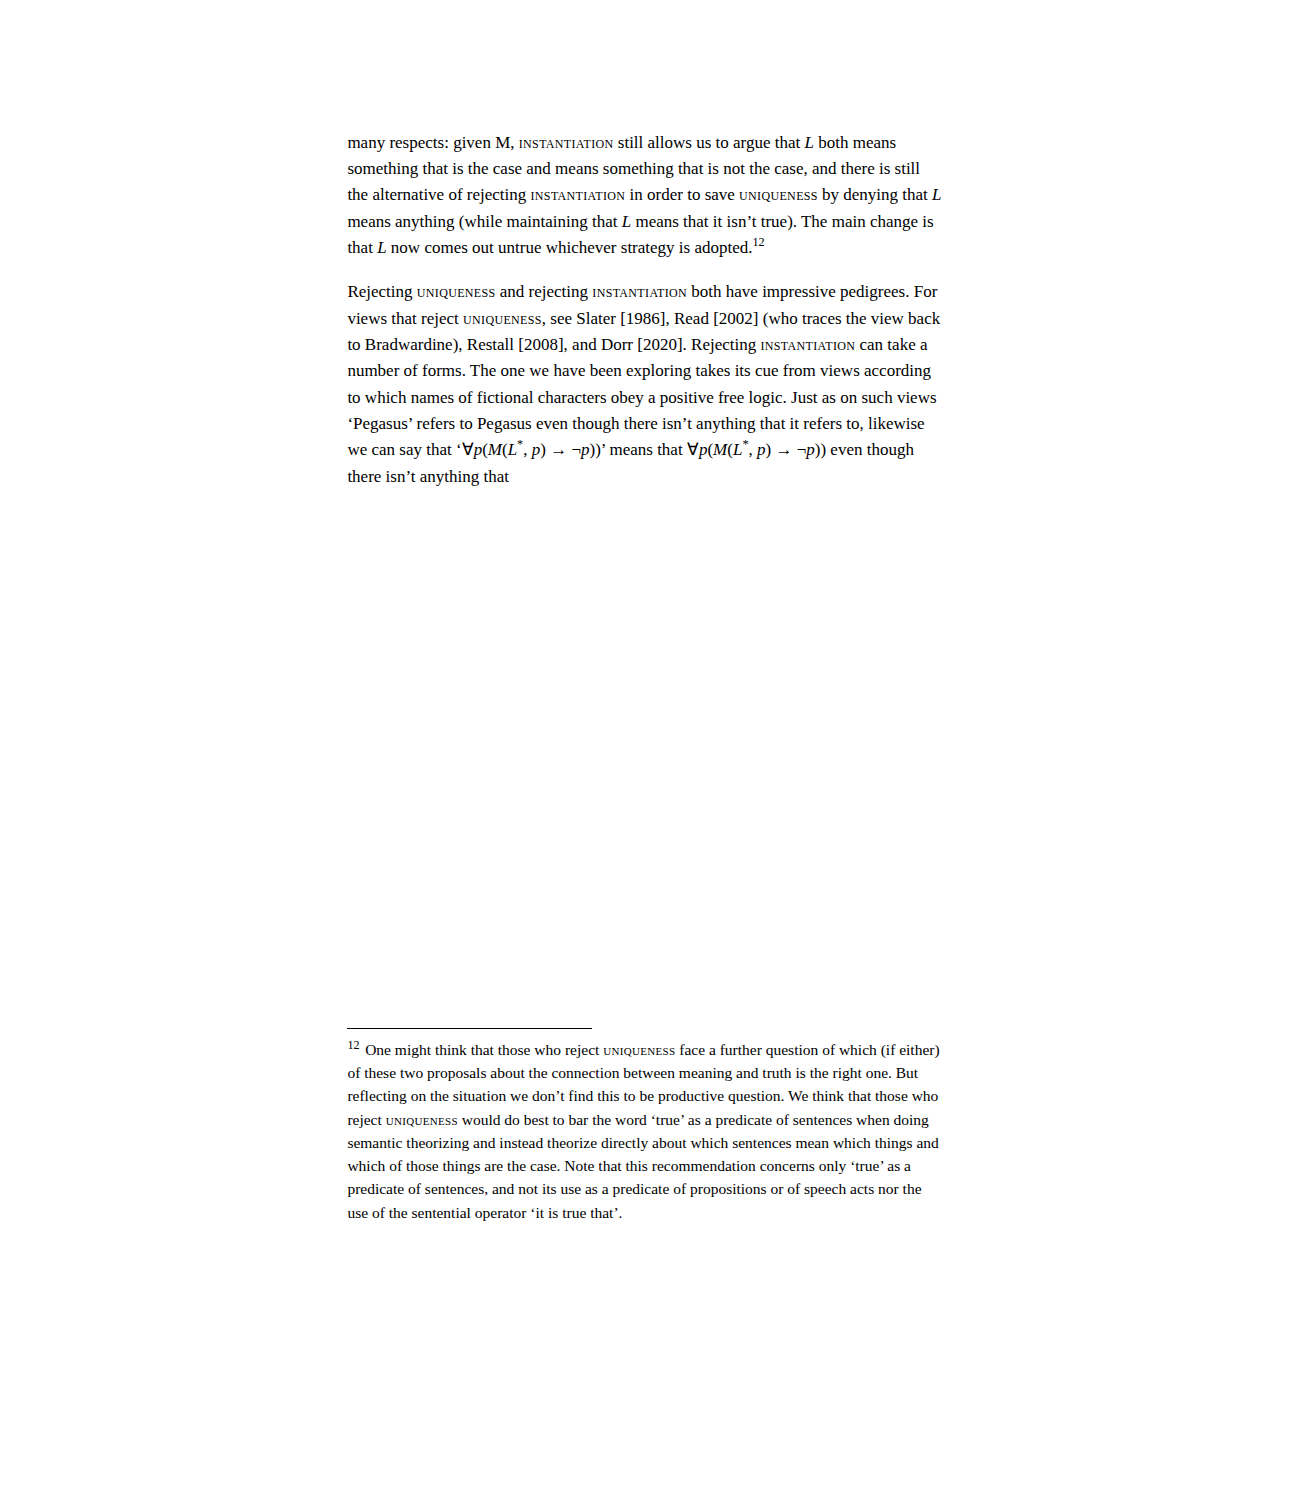many respects: given M, instantiation still allows us to argue that L both means something that is the case and means something that is not the case, and there is still the alternative of rejecting instantiation in order to save uniqueness by denying that L means anything (while maintaining that L means that it isn’t true). The main change is that L now comes out untrue whichever strategy is adopted.12
Rejecting uniqueness and rejecting instantiation both have impressive pedigrees. For views that reject uniqueness, see Slater [1986], Read [2002] (who traces the view back to Bradwardine), Restall [2008], and Dorr [2020]. Rejecting instantiation can take a number of forms. The one we have been exploring takes its cue from views according to which names of fictional characters obey a positive free logic. Just as on such views ‘Pegasus’ refers to Pegasus even though there isn’t anything that it refers to, likewise we can say that ‘∀p(M(L*, p) → ¬p))’ means that ∀p(M(L*, p) → ¬p)) even though there isn’t anything that
12 One might think that those who reject uniqueness face a further question of which (if either) of these two proposals about the connection between meaning and truth is the right one. But reflecting on the situation we don’t find this to be productive question. We think that those who reject uniqueness would do best to bar the word ‘true’ as a predicate of sentences when doing semantic theorizing and instead theorize directly about which sentences mean which things and which of those things are the case. Note that this recommendation concerns only ‘true’ as a predicate of sentences, and not its use as a predicate of propositions or of speech acts nor the use of the sentential operator ‘it is true that’.